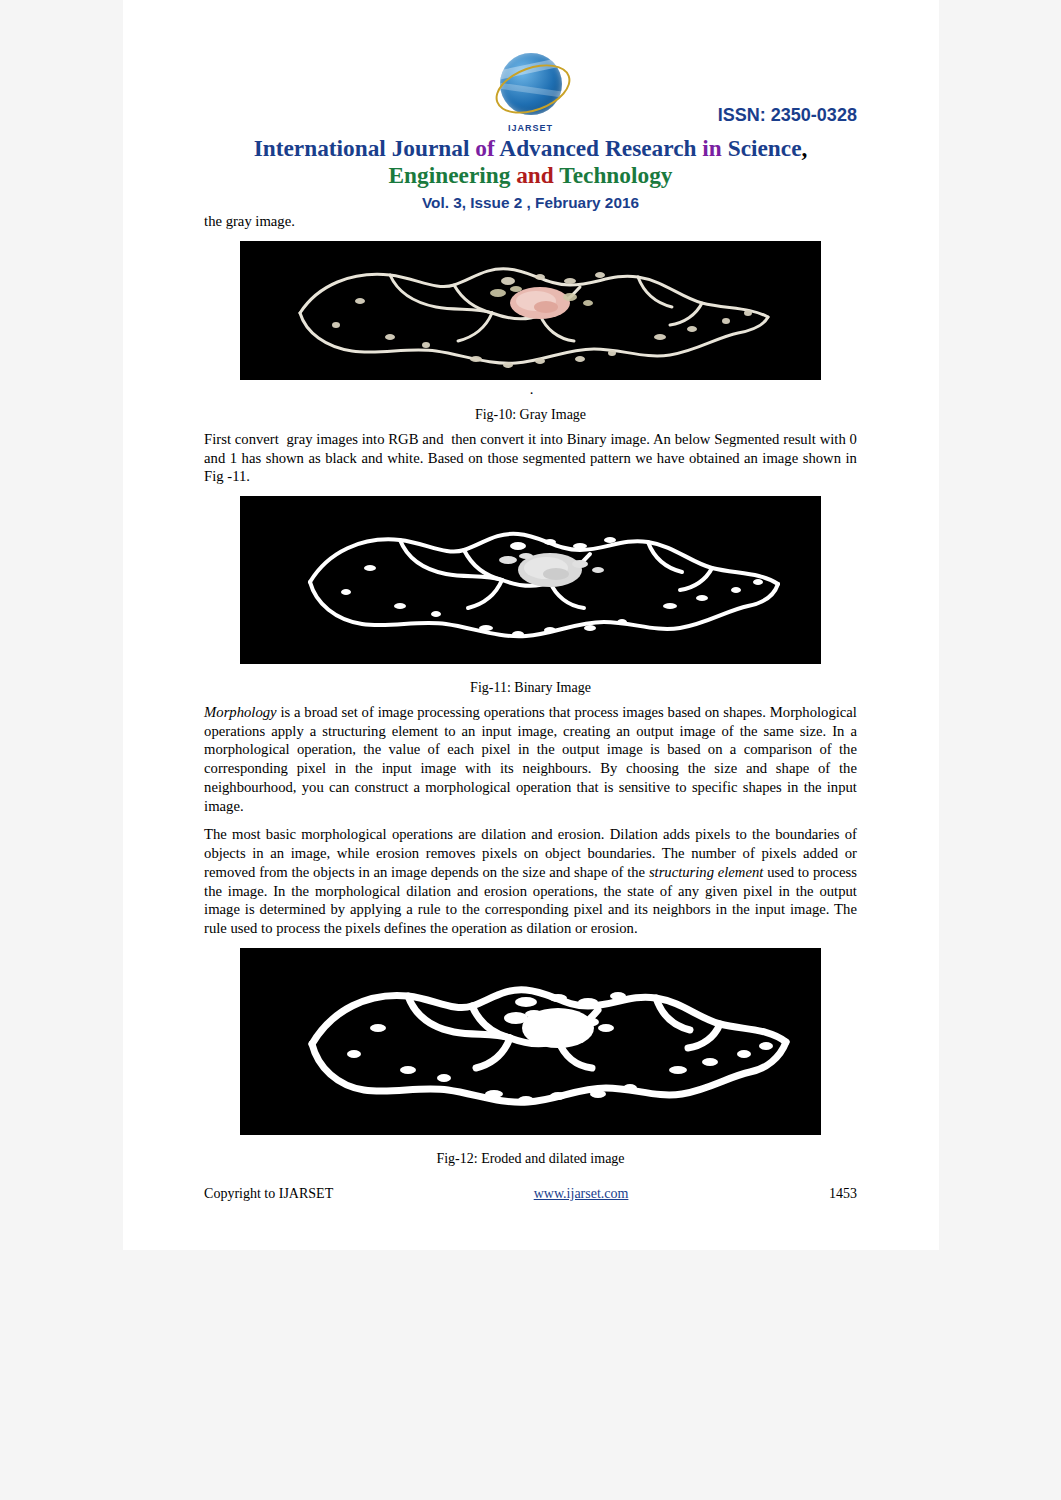ISSN: 2350-0328
IJARSET
International Journal of Advanced Research in Science,
Engineering and Technology
Vol. 3, Issue 2 , February 2016
the gray image.
.
Fig-10: Gray Image
First convert gray images into RGB and then convert it into Binary image. An below Segmented result with 0 and 1 has shown as black and white. Based on those segmented pattern we have obtained an image shown in Fig -11.
Fig-11: Binary Image
Morphology is a broad set of image processing operations that process images based on shapes. Morphological operations apply a structuring element to an input image, creating an output image of the same size. In a morphological operation, the value of each pixel in the output image is based on a comparison of the corresponding pixel in the input image with its neighbours. By choosing the size and shape of the neighbourhood, you can construct a morphological operation that is sensitive to specific shapes in the input image.
The most basic morphological operations are dilation and erosion. Dilation adds pixels to the boundaries of objects in an image, while erosion removes pixels on object boundaries. The number of pixels added or removed from the objects in an image depends on the size and shape of the structuring element used to process the image. In the morphological dilation and erosion operations, the state of any given pixel in the output image is determined by applying a rule to the corresponding pixel and its neighbors in the input image. The rule used to process the pixels defines the operation as dilation or erosion.
Fig-12: Eroded and dilated image
Copyright to IJARSET
www.ijarset.com
1453